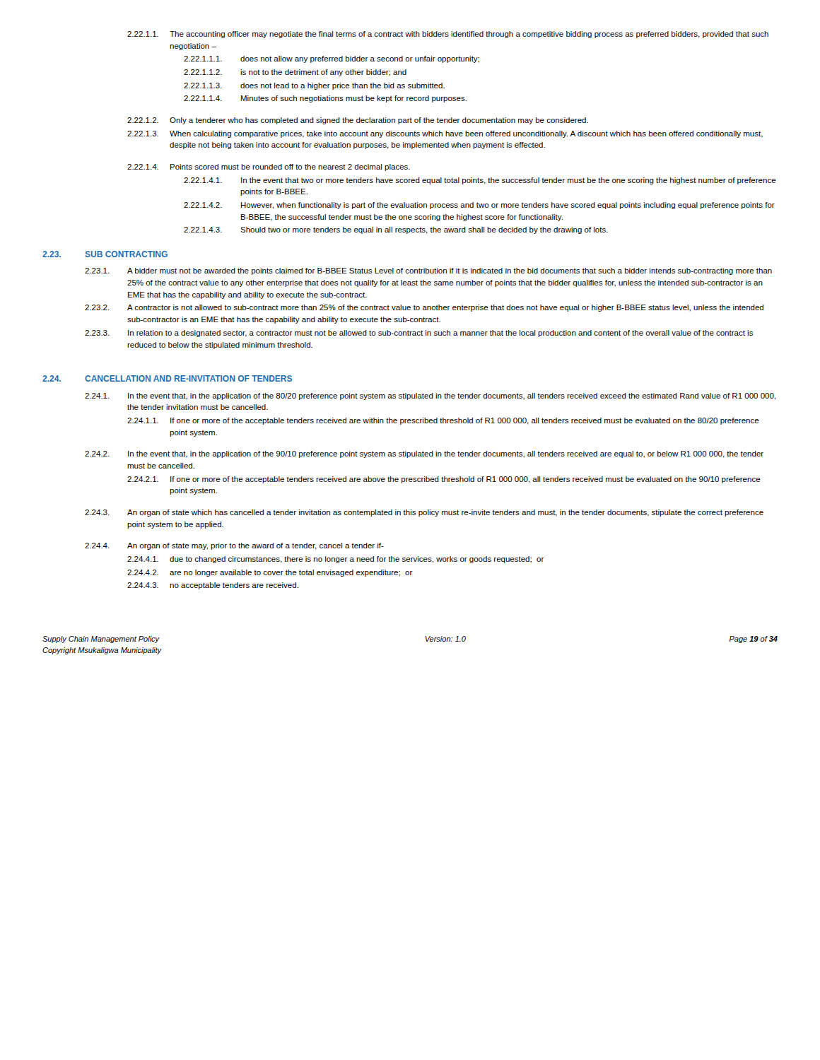2.22.1.1.
The accounting officer may negotiate the final terms of a contract with bidders identified through a competitive bidding process as preferred bidders, provided that such negotiation –
2.22.1.1.1.
does not allow any preferred bidder a second or unfair opportunity;
2.22.1.1.2.
is not to the detriment of any other bidder; and
2.22.1.1.3.
does not lead to a higher price than the bid as submitted.
2.22.1.1.4.
Minutes of such negotiations must be kept for record purposes.
2.22.1.2.
Only a tenderer who has completed and signed the declaration part of the tender documentation may be considered.
2.22.1.3.
When calculating comparative prices, take into account any discounts which have been offered unconditionally. A discount which has been offered conditionally must, despite not being taken into account for evaluation purposes, be implemented when payment is effected.
2.22.1.4.
Points scored must be rounded off to the nearest 2 decimal places.
2.22.1.4.1.
In the event that two or more tenders have scored equal total points, the successful tender must be the one scoring the highest number of preference points for B-BBEE.
2.22.1.4.2.
However, when functionality is part of the evaluation process and two or more tenders have scored equal points including equal preference points for B-BBEE, the successful tender must be the one scoring the highest score for functionality.
2.22.1.4.3.
Should two or more tenders be equal in all respects, the award shall be decided by the drawing of lots.
2.23. SUB CONTRACTING
2.23.1.
A bidder must not be awarded the points claimed for B-BBEE Status Level of contribution if it is indicated in the bid documents that such a bidder intends sub-contracting more than 25% of the contract value to any other enterprise that does not qualify for at least the same number of points that the bidder qualifies for, unless the intended sub-contractor is an EME that has the capability and ability to execute the sub-contract.
2.23.2.
A contractor is not allowed to sub-contract more than 25% of the contract value to another enterprise that does not have equal or higher B-BBEE status level, unless the intended sub-contractor is an EME that has the capability and ability to execute the sub-contract.
2.23.3.
In relation to a designated sector, a contractor must not be allowed to sub-contract in such a manner that the local production and content of the overall value of the contract is reduced to below the stipulated minimum threshold.
2.24. CANCELLATION AND RE-INVITATION OF TENDERS
2.24.1.
In the event that, in the application of the 80/20 preference point system as stipulated in the tender documents, all tenders received exceed the estimated Rand value of R1 000 000, the tender invitation must be cancelled.
2.24.1.1.
If one or more of the acceptable tenders received are within the prescribed threshold of R1 000 000, all tenders received must be evaluated on the 80/20 preference point system.
2.24.2.
In the event that, in the application of the 90/10 preference point system as stipulated in the tender documents, all tenders received are equal to, or below R1 000 000, the tender must be cancelled.
2.24.2.1.
If one or more of the acceptable tenders received are above the prescribed threshold of R1 000 000, all tenders received must be evaluated on the 90/10 preference point system.
2.24.3.
An organ of state which has cancelled a tender invitation as contemplated in this policy must re-invite tenders and must, in the tender documents, stipulate the correct preference point system to be applied.
2.24.4.
An organ of state may, prior to the award of a tender, cancel a tender if-
2.24.4.1.
due to changed circumstances, there is no longer a need for the services, works or goods requested; or
2.24.4.2.
are no longer available to cover the total envisaged expenditure; or
2.24.4.3.
no acceptable tenders are received.
Supply Chain Management Policy
Copyright Msukaligwa Municipality
Version: 1.0
Page 19 of 34